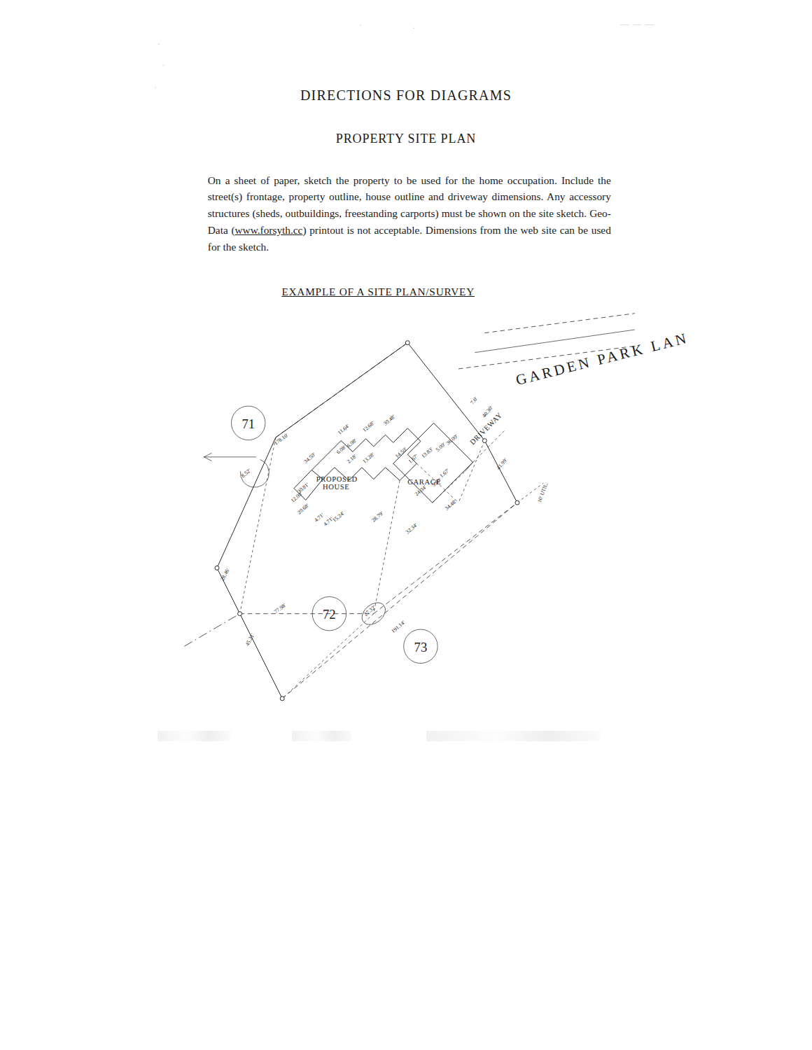· · — — — · · ·
DIRECTIONS FOR DIAGRAMS
PROPERTY SITE PLAN
On a sheet of paper, sketch the property to be used for the home occupation. Include the street(s) frontage, property outline, house outline and driveway dimensions. Any accessory structures (sheds, outbuildings, freestanding carports) must be shown on the site sketch. Geo-Data (www.forsyth.cc) printout is not acceptable. Dimensions from the web site can be used for the sketch.
EXAMPLE OF A SITE PLAN/SURVEY
GARDEN PARK LAN 10' UTIL. PROPOSED HOUSE GARAGE DRIVEWAY 8.52' 71 72 73 27.32' 178.10' 28.46' 45.21' 77.98' 191.14' 41.99' 40.30' 7.0' 11.64' 12.68' 30.48' 6.08' 6.08' 2.18' 13.28' 34.50' 30.81' 12.00' 20.68' 4.71' 4.71' 15.24' 28.79' 14.50' 1.67' 13.83' 5.00' 36.00' 1.67' 5.00' 24.04' 34.48' 32.34'